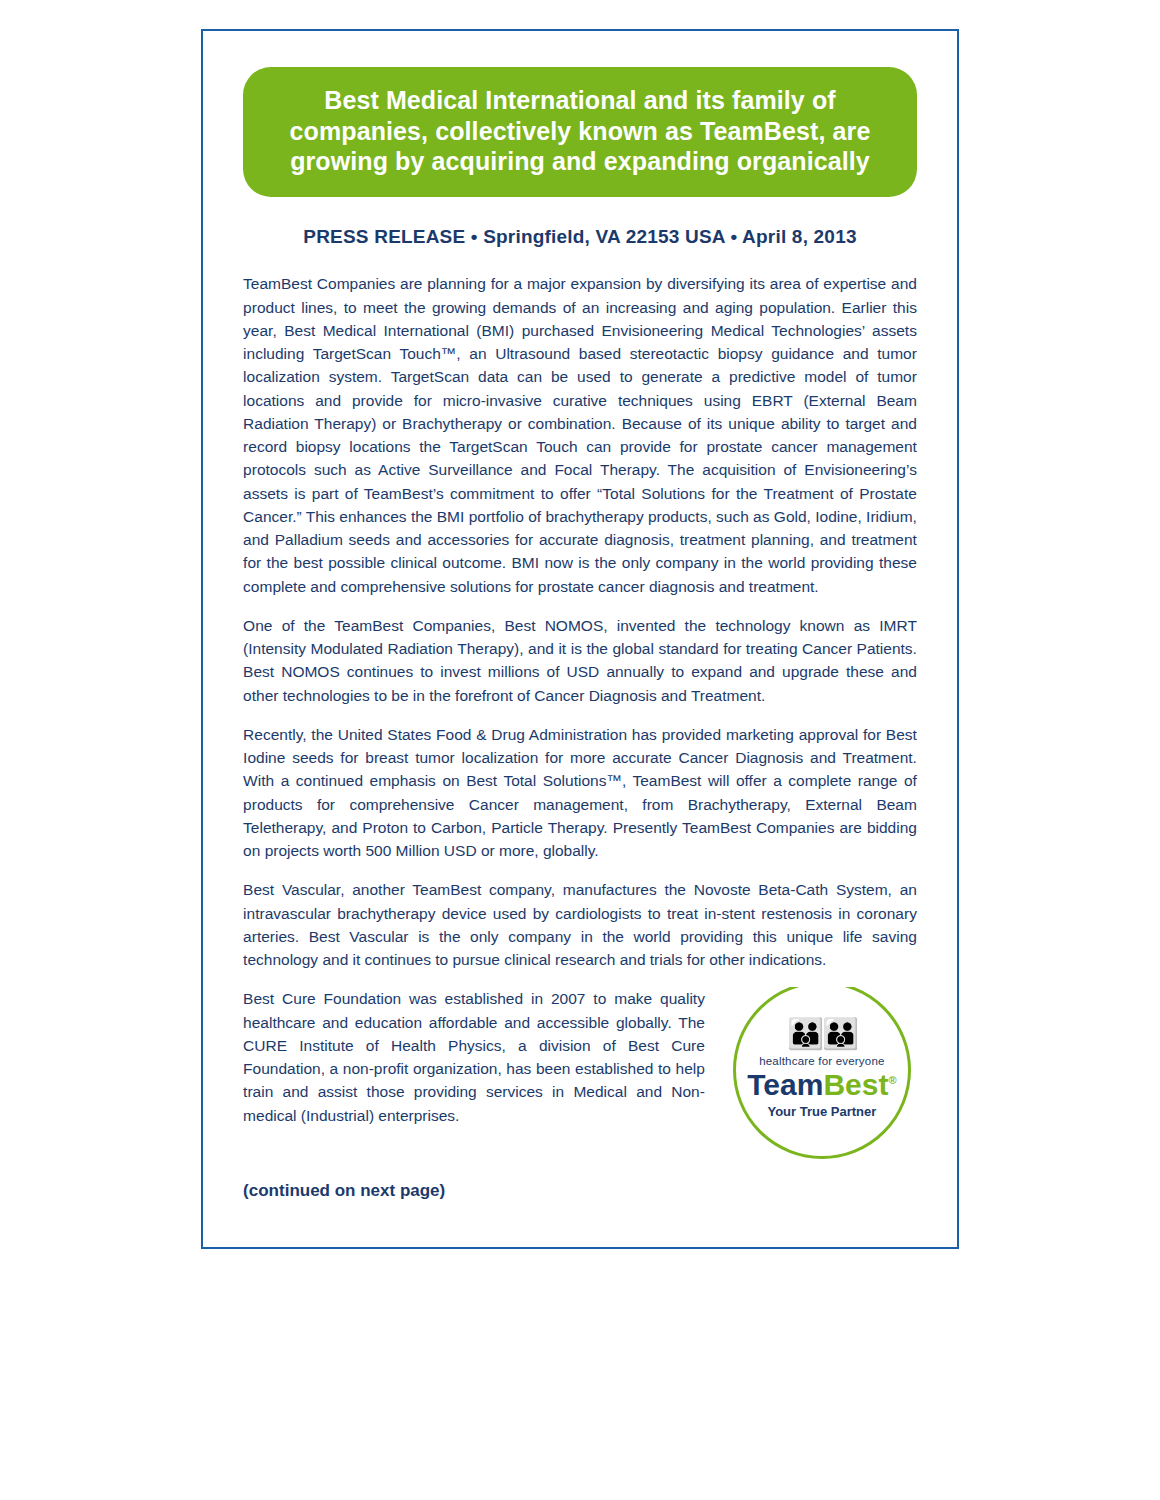Best Medical International and its family of companies, collectively known as TeamBest, are growing by acquiring and expanding organically
PRESS RELEASE • Springfield, VA 22153 USA • April 8, 2013
TeamBest Companies are planning for a major expansion by diversifying its area of expertise and product lines, to meet the growing demands of an increasing and aging population. Earlier this year, Best Medical International (BMI) purchased Envisioneering Medical Technologies’ assets including TargetScan Touch™, an Ultrasound based stereotactic biopsy guidance and tumor localization system. TargetScan data can be used to generate a predictive model of tumor locations and provide for micro-invasive curative techniques using EBRT (External Beam Radiation Therapy) or Brachytherapy or combination. Because of its unique ability to target and record biopsy locations the TargetScan Touch can provide for prostate cancer management protocols such as Active Surveillance and Focal Therapy. The acquisition of Envisioneering’s assets is part of TeamBest’s commitment to offer “Total Solutions for the Treatment of Prostate Cancer.” This enhances the BMI portfolio of brachytherapy products, such as Gold, Iodine, Iridium, and Palladium seeds and accessories for accurate diagnosis, treatment planning, and treatment for the best possible clinical outcome. BMI now is the only company in the world providing these complete and comprehensive solutions for prostate cancer diagnosis and treatment.
One of the TeamBest Companies, Best NOMOS, invented the technology known as IMRT (Intensity Modulated Radiation Therapy), and it is the global standard for treating Cancer Patients. Best NOMOS continues to invest millions of USD annually to expand and upgrade these and other technologies to be in the forefront of Cancer Diagnosis and Treatment.
Recently, the United States Food & Drug Administration has provided marketing approval for Best Iodine seeds for breast tumor localization for more accurate Cancer Diagnosis and Treatment. With a continued emphasis on Best Total Solutions™, TeamBest will offer a complete range of products for comprehensive Cancer management, from Brachytherapy, External Beam Teletherapy, and Proton to Carbon, Particle Therapy. Presently TeamBest Companies are bidding on projects worth 500 Million USD or more, globally.
Best Vascular, another TeamBest company, manufactures the Novoste Beta-Cath System, an intravascular brachytherapy device used by cardiologists to treat in-stent restenosis in coronary arteries. Best Vascular is the only company in the world providing this unique life saving technology and it continues to pursue clinical research and trials for other indications.
👪👪
healthcare for everyone
Team Best®
Your True Partner
Best Cure Foundation was established in 2007 to make quality healthcare and education affordable and accessible globally. The CURE Institute of Health Physics, a division of Best Cure Foundation, a non-profit organization, has been established to help train and assist those providing services in Medical and Non-medical (Industrial) enterprises.
(continued on next page)